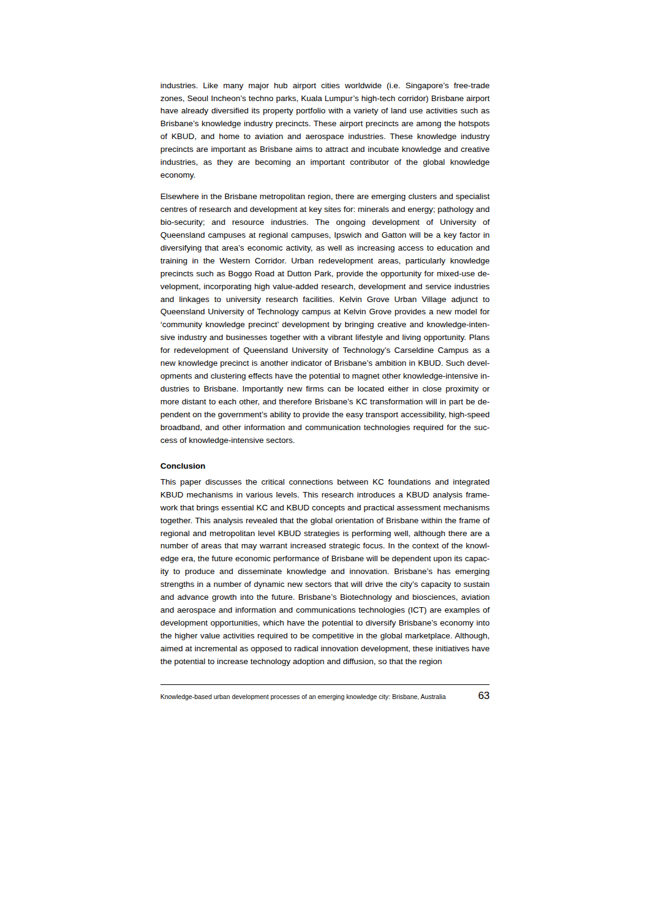industries. Like many major hub airport cities worldwide (i.e. Singapore’s free-trade zones, Seoul Incheon’s techno parks, Kuala Lumpur’s high-tech corridor) Brisbane airport have already diversified its property portfolio with a variety of land use activities such as Brisbane’s knowledge industry precincts. These airport precincts are among the hotspots of KBUD, and home to aviation and aerospace industries. These knowledge industry precincts are important as Brisbane aims to attract and incubate knowledge and creative industries, as they are becoming an important contributor of the global knowledge economy.
Elsewhere in the Brisbane metropolitan region, there are emerging clusters and specialist centres of research and development at key sites for: minerals and energy; pathology and bio-security; and resource industries. The ongoing development of University of Queensland campuses at regional campuses, Ipswich and Gatton will be a key factor in diversifying that area’s economic activity, as well as increasing access to education and training in the Western Corridor. Urban redevelopment areas, particularly knowledge precincts such as Boggo Road at Dutton Park, provide the opportunity for mixed-use development, incorporating high value-added research, development and service industries and linkages to university research facilities. Kelvin Grove Urban Village adjunct to Queensland University of Technology campus at Kelvin Grove provides a new model for ‘community knowledge precinct’ development by bringing creative and knowledge-intensive industry and businesses together with a vibrant lifestyle and living opportunity. Plans for redevelopment of Queensland University of Technology’s Carseldine Campus as a new knowledge precinct is another indicator of Brisbane’s ambition in KBUD. Such developments and clustering effects have the potential to magnet other knowledge-intensive industries to Brisbane. Importantly new firms can be located either in close proximity or more distant to each other, and therefore Brisbane’s KC transformation will in part be dependent on the government’s ability to provide the easy transport accessibility, high-speed broadband, and other information and communication technologies required for the success of knowledge-intensive sectors.
Conclusion
This paper discusses the critical connections between KC foundations and integrated KBUD mechanisms in various levels. This research introduces a KBUD analysis framework that brings essential KC and KBUD concepts and practical assessment mechanisms together. This analysis revealed that the global orientation of Brisbane within the frame of regional and metropolitan level KBUD strategies is performing well, although there are a number of areas that may warrant increased strategic focus. In the context of the knowledge era, the future economic performance of Brisbane will be dependent upon its capacity to produce and disseminate knowledge and innovation. Brisbane’s has emerging strengths in a number of dynamic new sectors that will drive the city’s capacity to sustain and advance growth into the future. Brisbane’s Biotechnology and biosciences, aviation and aerospace and information and communications technologies (ICT) are examples of development opportunities, which have the potential to diversify Brisbane’s economy into the higher value activities required to be competitive in the global marketplace. Although, aimed at incremental as opposed to radical innovation development, these initiatives have the potential to increase technology adoption and diffusion, so that the region
Knowledge-based urban development processes of an emerging knowledge city: Brisbane, Australia 63